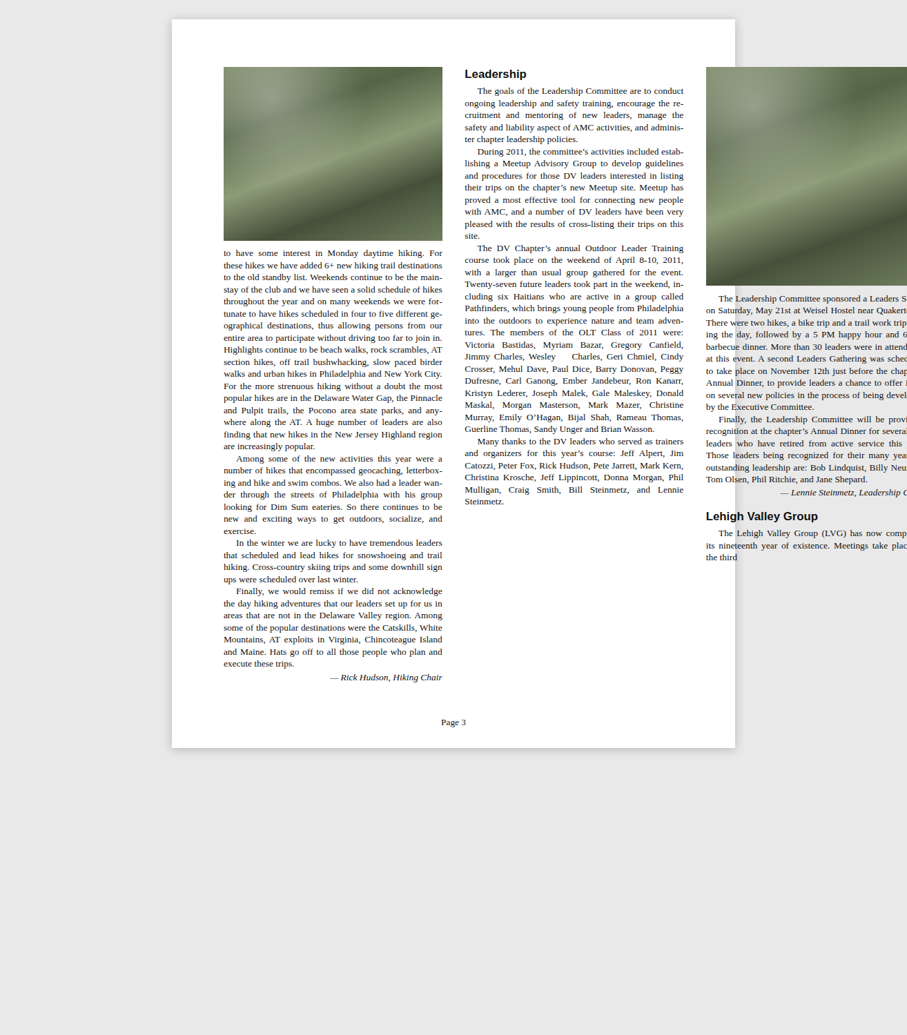to have some interest in Monday daytime hiking. For these hikes we have added 6+ new hiking trail destinations to the old standby list. Weekends continue to be the mainstay of the club and we have seen a solid schedule of hikes throughout the year and on many weekends we were fortunate to have hikes scheduled in four to five different geographical destinations, thus allowing persons from our entire area to participate without driving too far to join in. Highlights continue to be beach walks, rock scrambles, AT section hikes, off trail bushwhacking, slow paced birder walks and urban hikes in Philadelphia and New York City. For the more strenuous hiking without a doubt the most popular hikes are in the Delaware Water Gap, the Pinnacle and Pulpit trails, the Pocono area state parks, and anywhere along the AT. A huge number of leaders are also finding that new hikes in the New Jersey Highland region are increasingly popular.
Among some of the new activities this year were a number of hikes that encompassed geocaching, letterboxing and hike and swim combos. We also had a leader wander through the streets of Philadelphia with his group looking for Dim Sum eateries. So there continues to be new and exciting ways to get outdoors, socialize, and exercise.
In the winter we are lucky to have tremendous leaders that scheduled and lead hikes for snowshoeing and trail hiking. Cross-country skiing trips and some downhill sign ups were scheduled over last winter.
Finally, we would remiss if we did not acknowledge the day hiking adventures that our leaders set up for us in areas that are not in the Delaware Valley region. Among some of the popular destinations were the Catskills, White Mountains, AT exploits in Virginia, Chincoteague Island and Maine. Hats go off to all those people who plan and execute these trips.
— Rick Hudson, Hiking Chair
Leadership
The goals of the Leadership Committee are to conduct ongoing leadership and safety training, encourage the recruitment and mentoring of new leaders, manage the safety and liability aspect of AMC activities, and administer chapter leadership policies.
During 2011, the committee’s activities included establishing a Meetup Advisory Group to develop guidelines and procedures for those DV leaders interested in listing their trips on the chapter’s new Meetup site. Meetup has proved a most effective tool for connecting new people with AMC, and a number of DV leaders have been very pleased with the results of cross-listing their trips on this site.
The DV Chapter’s annual Outdoor Leader Training course took place on the weekend of April 8-10, 2011, with a larger than usual group gathered for the event. Twenty-seven future leaders took part in the weekend, including six Haitians who are active in a group called Pathfinders, which brings young people from Philadelphia into the outdoors to experience nature and team adventures. The members of the OLT Class of 2011 were: Victoria Bastidas, Myriam Bazar, Gregory Canfield, Jimmy Charles, Wesley Charles, Geri Chmiel, Cindy Crosser, Mehul Dave, Paul Dice, Barry Donovan, Peggy Dufresne, Carl Ganong, Ember Jandebeur, Ron Kanarr, Kristyn Lederer, Joseph Malek, Gale Maleskey, Donald Maskal, Morgan Masterson, Mark Mazer, Christine Murray, Emily O’Hagan, Bijal Shah, Rameau Thomas, Guerline Thomas, Sandy Unger and Brian Wasson.
Many thanks to the DV leaders who served as trainers and organizers for this year’s course: Jeff Alpert, Jim Catozzi, Peter Fox, Rick Hudson, Pete Jarrett, Mark Kern, Christina Krosche, Jeff Lippincott, Donna Morgan, Phil Mulligan, Craig Smith, Bill Steinmetz, and Lennie Steinmetz.
The Leadership Committee sponsored a Leaders Social on Saturday, May 21st at Weisel Hostel near Quakertown. There were two hikes, a bike trip and a trail work trip during the day, followed by a 5 PM happy hour and 6 PM barbecue dinner. More than 30 leaders were in attendance at this event. A second Leaders Gathering was scheduled to take place on November 12th just before the chapter’s Annual Dinner, to provide leaders a chance to offer input on several new policies in the process of being developed by the Executive Committee.
Finally, the Leadership Committee will be providing recognition at the chapter’s Annual Dinner for several DV leaders who have retired from active service this year. Those leaders being recognized for their many years of outstanding leadership are: Bob Lindquist, Billy Neuman, Tom Olsen, Phil Ritchie, and Jane Shepard.
— Lennie Steinmetz, Leadership Chair
Lehigh Valley Group
The Lehigh Valley Group (LVG) has now completed its nineteenth year of existence. Meetings take place on the third
Page 3